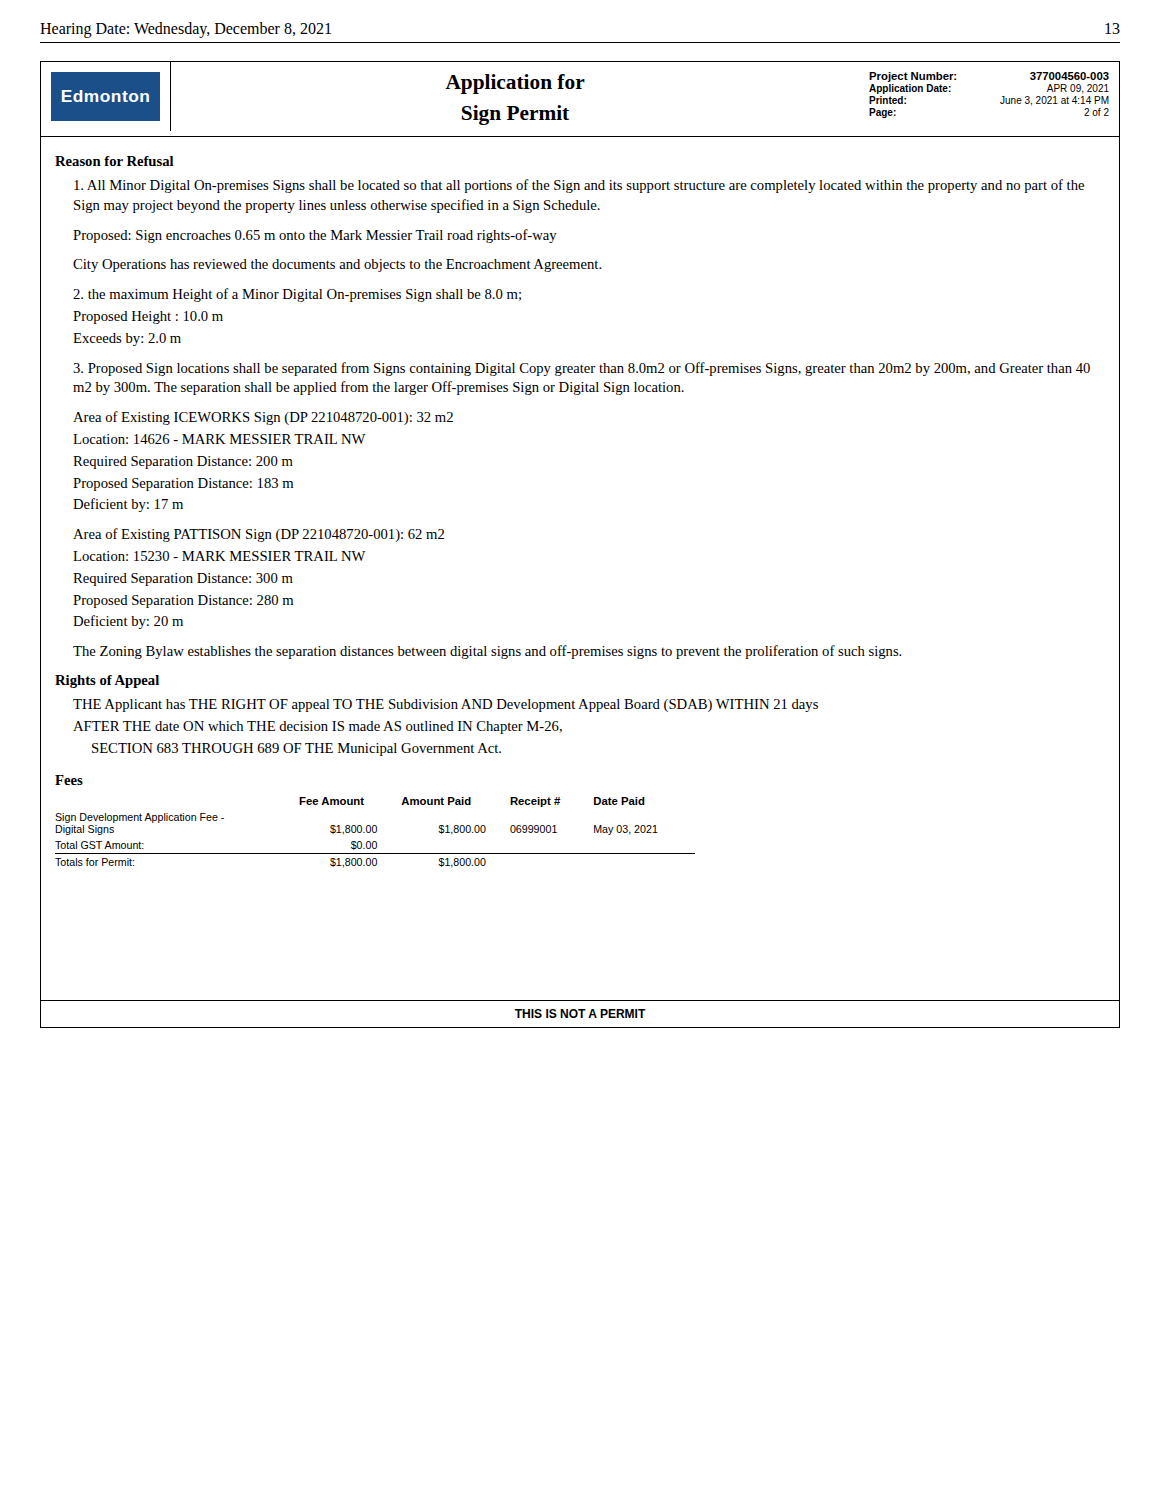Hearing Date: Wednesday, December 8, 2021
13
Edmonton
Application for
Sign Permit
| Project Number: | 377004560-003 |
| Application Date: | APR 09, 2021 |
| Printed: | June 3, 2021 at 4:14 PM |
| Page: | 2 of 2 |
Reason for Refusal
1. All Minor Digital On-premises Signs shall be located so that all portions of the Sign and its support structure are completely located within the property and no part of the Sign may project beyond the property lines unless otherwise specified in a Sign Schedule.
Proposed: Sign encroaches 0.65 m onto the Mark Messier Trail road rights-of-way
City Operations has reviewed the documents and objects to the Encroachment Agreement.
2. the maximum Height of a Minor Digital On-premises Sign shall be 8.0 m;
Proposed Height : 10.0 m
Exceeds by: 2.0 m
3. Proposed Sign locations shall be separated from Signs containing Digital Copy greater than 8.0m2 or Off-premises Signs, greater than 20m2 by 200m, and Greater than 40 m2 by 300m. The separation shall be applied from the larger Off-premises Sign or Digital Sign location.
Area of Existing ICEWORKS Sign (DP 221048720-001): 32 m2
Location: 14626 - MARK MESSIER TRAIL NW
Required Separation Distance: 200 m
Proposed Separation Distance: 183 m
Deficient by: 17 m
Area of Existing PATTISON Sign (DP 221048720-001): 62 m2
Location: 15230 - MARK MESSIER TRAIL NW
Required Separation Distance: 300 m
Proposed Separation Distance: 280 m
Deficient by: 20 m
The Zoning Bylaw establishes the separation distances between digital signs and off-premises signs to prevent the proliferation of such signs.
Rights of Appeal
THE Applicant has THE RIGHT OF appeal TO THE Subdivision AND Development Appeal Board (SDAB) WITHIN 21 days
AFTER THE date ON which THE decision IS made AS outlined IN Chapter M-26,
SECTION 683 THROUGH 689 OF THE Municipal Government Act.
Fees
| | Fee Amount | Amount Paid | Receipt # | Date Paid |
| --- | --- | --- | --- | --- |
| Sign Development Application Fee - Digital Signs | $1,800.00 | $1,800.00 | 06999001 | May 03, 2021 |
| Total GST Amount: | $0.00 | | | |
| Totals for Permit: | $1,800.00 | $1,800.00 | | |
THIS IS NOT A PERMIT